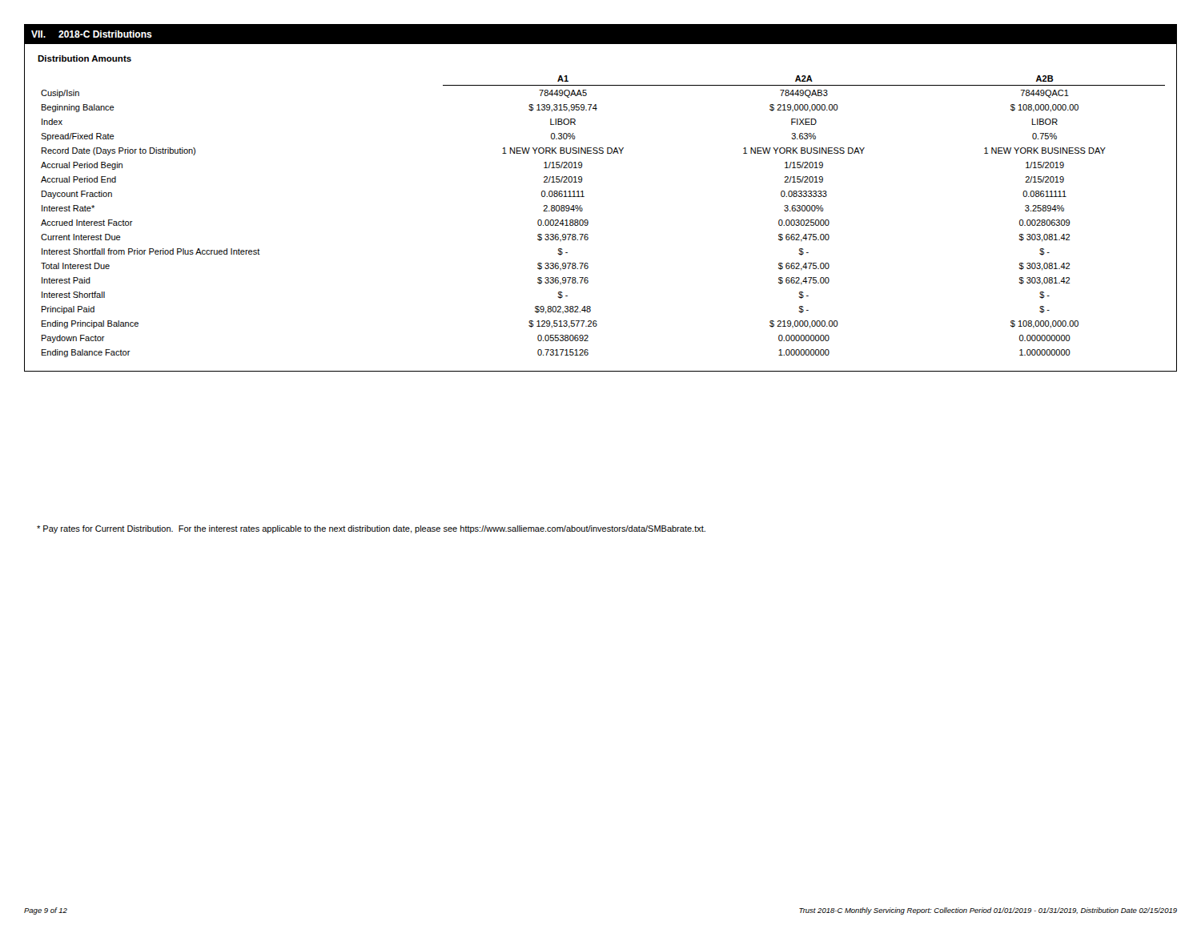VII. 2018-C Distributions
Distribution Amounts
| | A1 | A2A | A2B |
| --- | --- | --- | --- |
| Cusip/Isin | 78449QAA5 | 78449QAB3 | 78449QAC1 |
| Beginning Balance | $ 139,315,959.74 | $ 219,000,000.00 | $ 108,000,000.00 |
| Index | LIBOR | FIXED | LIBOR |
| Spread/Fixed Rate | 0.30% | 3.63% | 0.75% |
| Record Date (Days Prior to Distribution) | 1 NEW YORK BUSINESS DAY | 1 NEW YORK BUSINESS DAY | 1 NEW YORK BUSINESS DAY |
| Accrual Period Begin | 1/15/2019 | 1/15/2019 | 1/15/2019 |
| Accrual Period End | 2/15/2019 | 2/15/2019 | 2/15/2019 |
| Daycount Fraction | 0.08611111 | 0.08333333 | 0.08611111 |
| Interest Rate* | 2.80894% | 3.63000% | 3.25894% |
| Accrued Interest Factor | 0.002418809 | 0.003025000 | 0.002806309 |
| Current Interest Due | $ 336,978.76 | $ 662,475.00 | $ 303,081.42 |
| Interest Shortfall from Prior Period Plus Accrued Interest | $ - | $ - | $ - |
| Total Interest Due | $ 336,978.76 | $ 662,475.00 | $ 303,081.42 |
| Interest Paid | $ 336,978.76 | $ 662,475.00 | $ 303,081.42 |
| Interest Shortfall | $ - | $ - | $ - |
| Principal Paid | $9,802,382.48 | $ - | $ - |
| Ending Principal Balance | $ 129,513,577.26 | $ 219,000,000.00 | $ 108,000,000.00 |
| Paydown Factor | 0.055380692 | 0.000000000 | 0.000000000 |
| Ending Balance Factor | 0.731715126 | 1.000000000 | 1.000000000 |
* Pay rates for Current Distribution. For the interest rates applicable to the next distribution date, please see https://www.salliemae.com/about/investors/data/SMBabrate.txt.
Page 9 of 12 Trust 2018-C Monthly Servicing Report: Collection Period 01/01/2019 - 01/31/2019, Distribution Date 02/15/2019